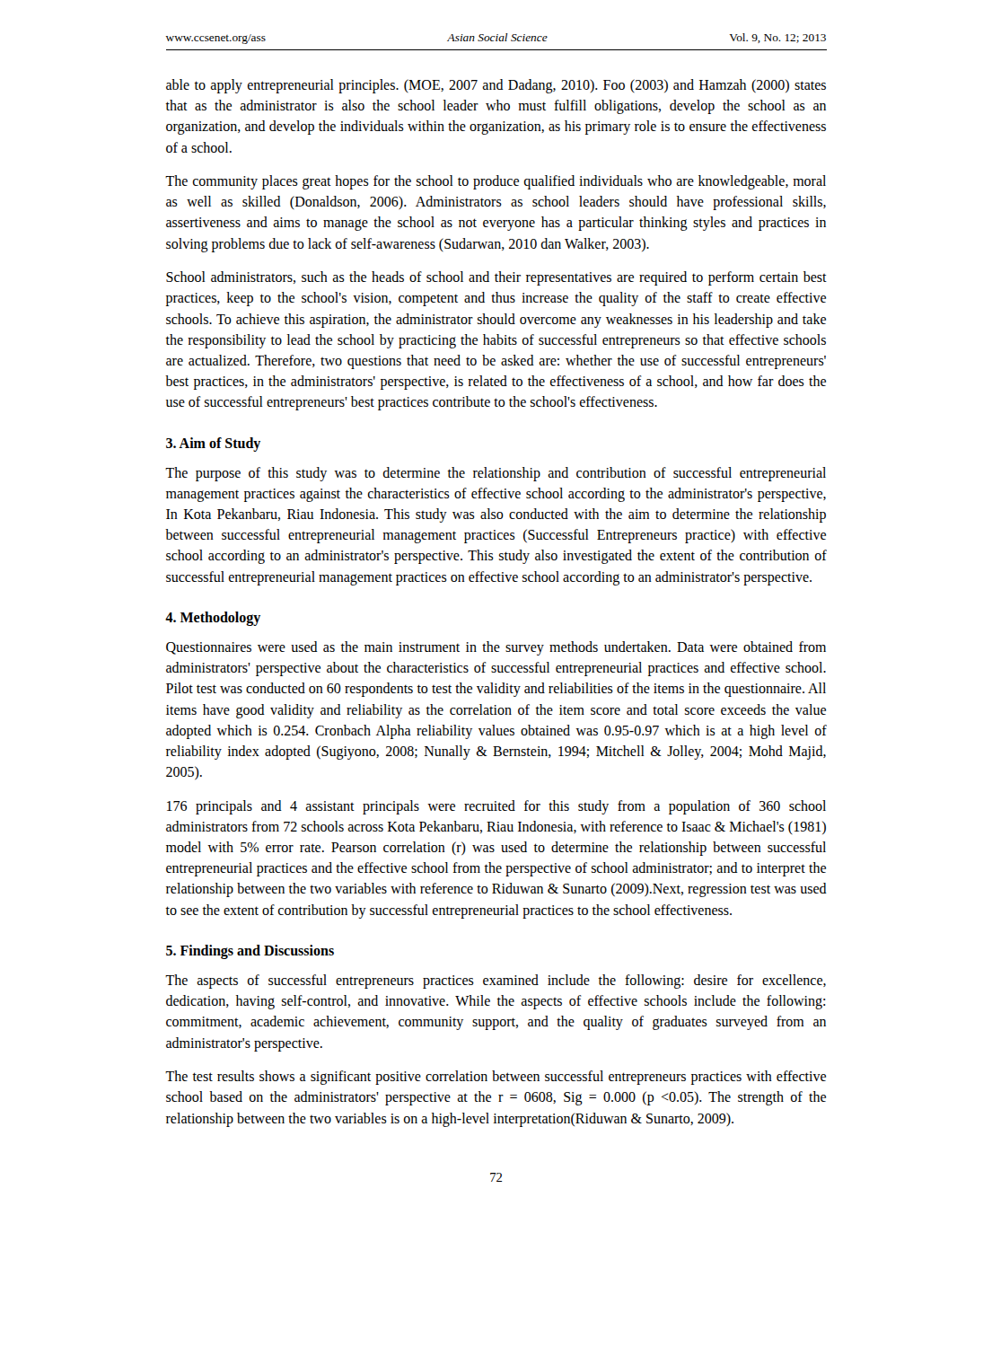www.ccsenet.org/ass Asian Social Science Vol. 9, No. 12; 2013
able to apply entrepreneurial principles. (MOE, 2007 and Dadang, 2010). Foo (2003) and Hamzah (2000) states that as the administrator is also the school leader who must fulfill obligations, develop the school as an organization, and develop the individuals within the organization, as his primary role is to ensure the effectiveness of a school.
The community places great hopes for the school to produce qualified individuals who are knowledgeable, moral as well as skilled (Donaldson, 2006). Administrators as school leaders should have professional skills, assertiveness and aims to manage the school as not everyone has a particular thinking styles and practices in solving problems due to lack of self-awareness (Sudarwan, 2010 dan Walker, 2003).
School administrators, such as the heads of school and their representatives are required to perform certain best practices, keep to the school's vision, competent and thus increase the quality of the staff to create effective schools. To achieve this aspiration, the administrator should overcome any weaknesses in his leadership and take the responsibility to lead the school by practicing the habits of successful entrepreneurs so that effective schools are actualized. Therefore, two questions that need to be asked are: whether the use of successful entrepreneurs' best practices, in the administrators' perspective, is related to the effectiveness of a school, and how far does the use of successful entrepreneurs' best practices contribute to the school's effectiveness.
3. Aim of Study
The purpose of this study was to determine the relationship and contribution of successful entrepreneurial management practices against the characteristics of effective school according to the administrator's perspective, In Kota Pekanbaru, Riau Indonesia. This study was also conducted with the aim to determine the relationship between successful entrepreneurial management practices (Successful Entrepreneurs practice) with effective school according to an administrator's perspective. This study also investigated the extent of the contribution of successful entrepreneurial management practices on effective school according to an administrator's perspective.
4. Methodology
Questionnaires were used as the main instrument in the survey methods undertaken. Data were obtained from administrators' perspective about the characteristics of successful entrepreneurial practices and effective school. Pilot test was conducted on 60 respondents to test the validity and reliabilities of the items in the questionnaire. All items have good validity and reliability as the correlation of the item score and total score exceeds the value adopted which is 0.254. Cronbach Alpha reliability values obtained was 0.95-0.97 which is at a high level of reliability index adopted (Sugiyono, 2008; Nunally & Bernstein, 1994; Mitchell & Jolley, 2004; Mohd Majid, 2005).
176 principals and 4 assistant principals were recruited for this study from a population of 360 school administrators from 72 schools across Kota Pekanbaru, Riau Indonesia, with reference to Isaac & Michael's (1981) model with 5% error rate. Pearson correlation (r) was used to determine the relationship between successful entrepreneurial practices and the effective school from the perspective of school administrator; and to interpret the relationship between the two variables with reference to Riduwan & Sunarto (2009).Next, regression test was used to see the extent of contribution by successful entrepreneurial practices to the school effectiveness.
5. Findings and Discussions
The aspects of successful entrepreneurs practices examined include the following: desire for excellence, dedication, having self-control, and innovative. While the aspects of effective schools include the following: commitment, academic achievement, community support, and the quality of graduates surveyed from an administrator's perspective.
The test results shows a significant positive correlation between successful entrepreneurs practices with effective school based on the administrators' perspective at the r = 0608, Sig = 0.000 (p <0.05). The strength of the relationship between the two variables is on a high-level interpretation(Riduwan & Sunarto, 2009).
72